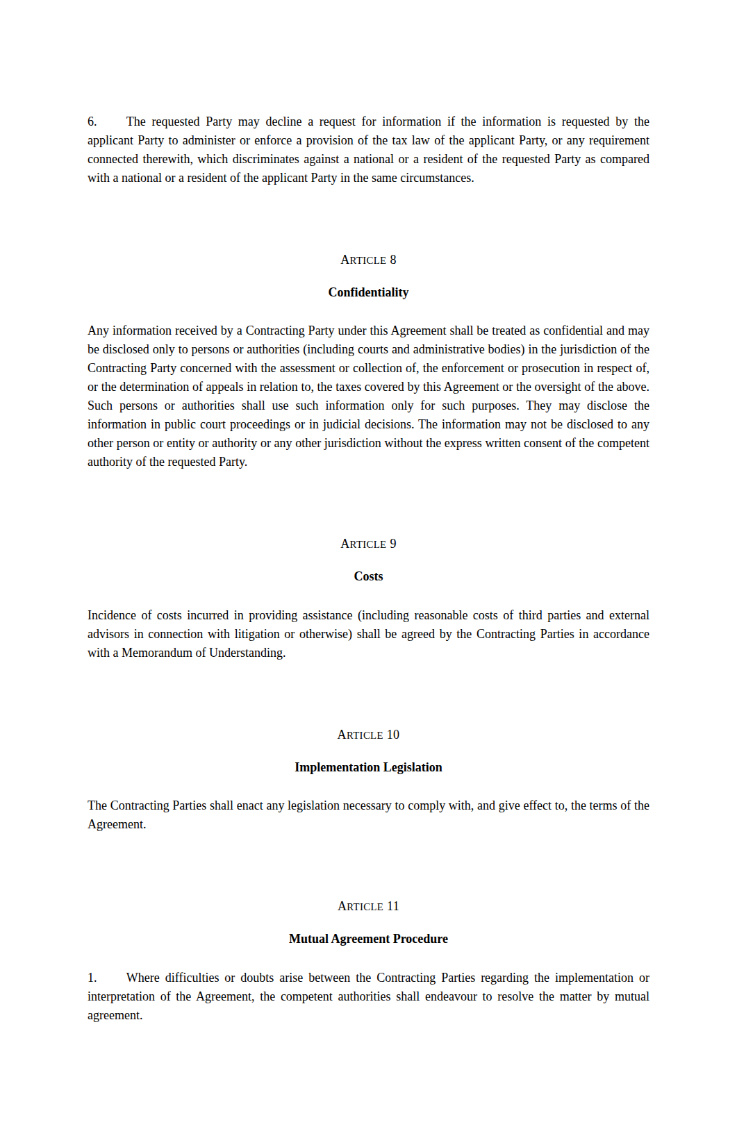6. The requested Party may decline a request for information if the information is requested by the applicant Party to administer or enforce a provision of the tax law of the applicant Party, or any requirement connected therewith, which discriminates against a national or a resident of the requested Party as compared with a national or a resident of the applicant Party in the same circumstances.
ARTICLE 8
Confidentiality
Any information received by a Contracting Party under this Agreement shall be treated as confidential and may be disclosed only to persons or authorities (including courts and administrative bodies) in the jurisdiction of the Contracting Party concerned with the assessment or collection of, the enforcement or prosecution in respect of, or the determination of appeals in relation to, the taxes covered by this Agreement or the oversight of the above. Such persons or authorities shall use such information only for such purposes. They may disclose the information in public court proceedings or in judicial decisions. The information may not be disclosed to any other person or entity or authority or any other jurisdiction without the express written consent of the competent authority of the requested Party.
ARTICLE 9
Costs
Incidence of costs incurred in providing assistance (including reasonable costs of third parties and external advisors in connection with litigation or otherwise) shall be agreed by the Contracting Parties in accordance with a Memorandum of Understanding.
ARTICLE 10
Implementation Legislation
The Contracting Parties shall enact any legislation necessary to comply with, and give effect to, the terms of the Agreement.
ARTICLE 11
Mutual Agreement Procedure
1. Where difficulties or doubts arise between the Contracting Parties regarding the implementation or interpretation of the Agreement, the competent authorities shall endeavour to resolve the matter by mutual agreement.